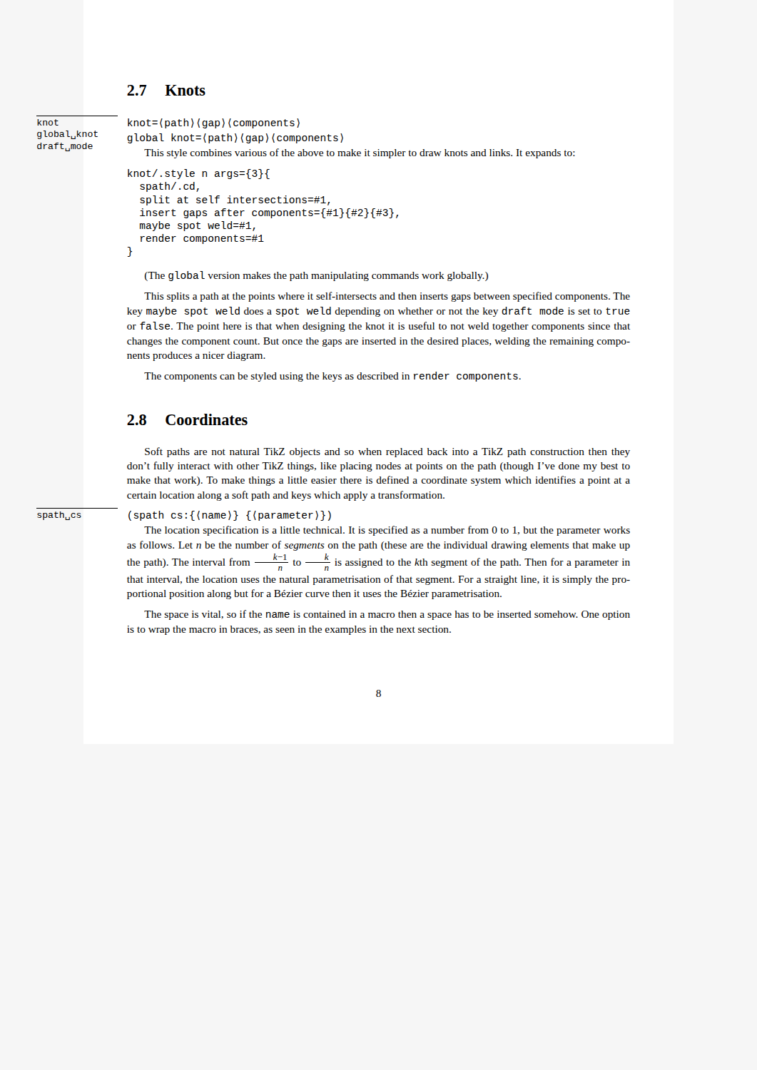2.7 Knots
knot
global␣knot
draft␣mode
knot=⟨path⟩⟨gap⟩⟨components⟩
global knot=⟨path⟩⟨gap⟩⟨components⟩
This style combines various of the above to make it simpler to draw knots and links. It expands to:
knot/.style n args={3}{ spath/.cd, split at self intersections=#1, insert gaps after components={#1}{#2}{#3}, maybe spot weld=#1, render components=#1 }
(The global version makes the path manipulating commands work globally.)
This splits a path at the points where it self-intersects and then inserts gaps between specified components. The key maybe spot weld does a spot weld depending on whether or not the key draft mode is set to true or false. The point here is that when designing the knot it is useful to not weld together components since that changes the component count. But once the gaps are inserted in the desired places, welding the remaining components produces a nicer diagram.
The components can be styled using the keys as described in render components.
2.8 Coordinates
Soft paths are not natural TikZ objects and so when replaced back into a TikZ path construction then they don’t fully interact with other TikZ things, like placing nodes at points on the path (though I’ve done my best to make that work). To make things a little easier there is defined a coordinate system which identifies a point at a certain location along a soft path and keys which apply a transformation.
spath␣cs
(spath cs:{⟨name⟩} {⟨parameter⟩})
The location specification is a little technical. It is specified as a number from 0 to 1, but the parameter works as follows. Let n be the number of segments on the path (these are the individual drawing elements that make up the path). The interval from k−1 n to kn is assigned to the kth segment of the path. Then for a parameter in that interval, the location uses the natural parametrisation of that segment. For a straight line, it is simply the proportional position along but for a Bézier curve then it uses the Bézier parametrisation.
The space is vital, so if the name is contained in a macro then a space has to be inserted somehow. One option is to wrap the macro in braces, as seen in the examples in the next section.
8